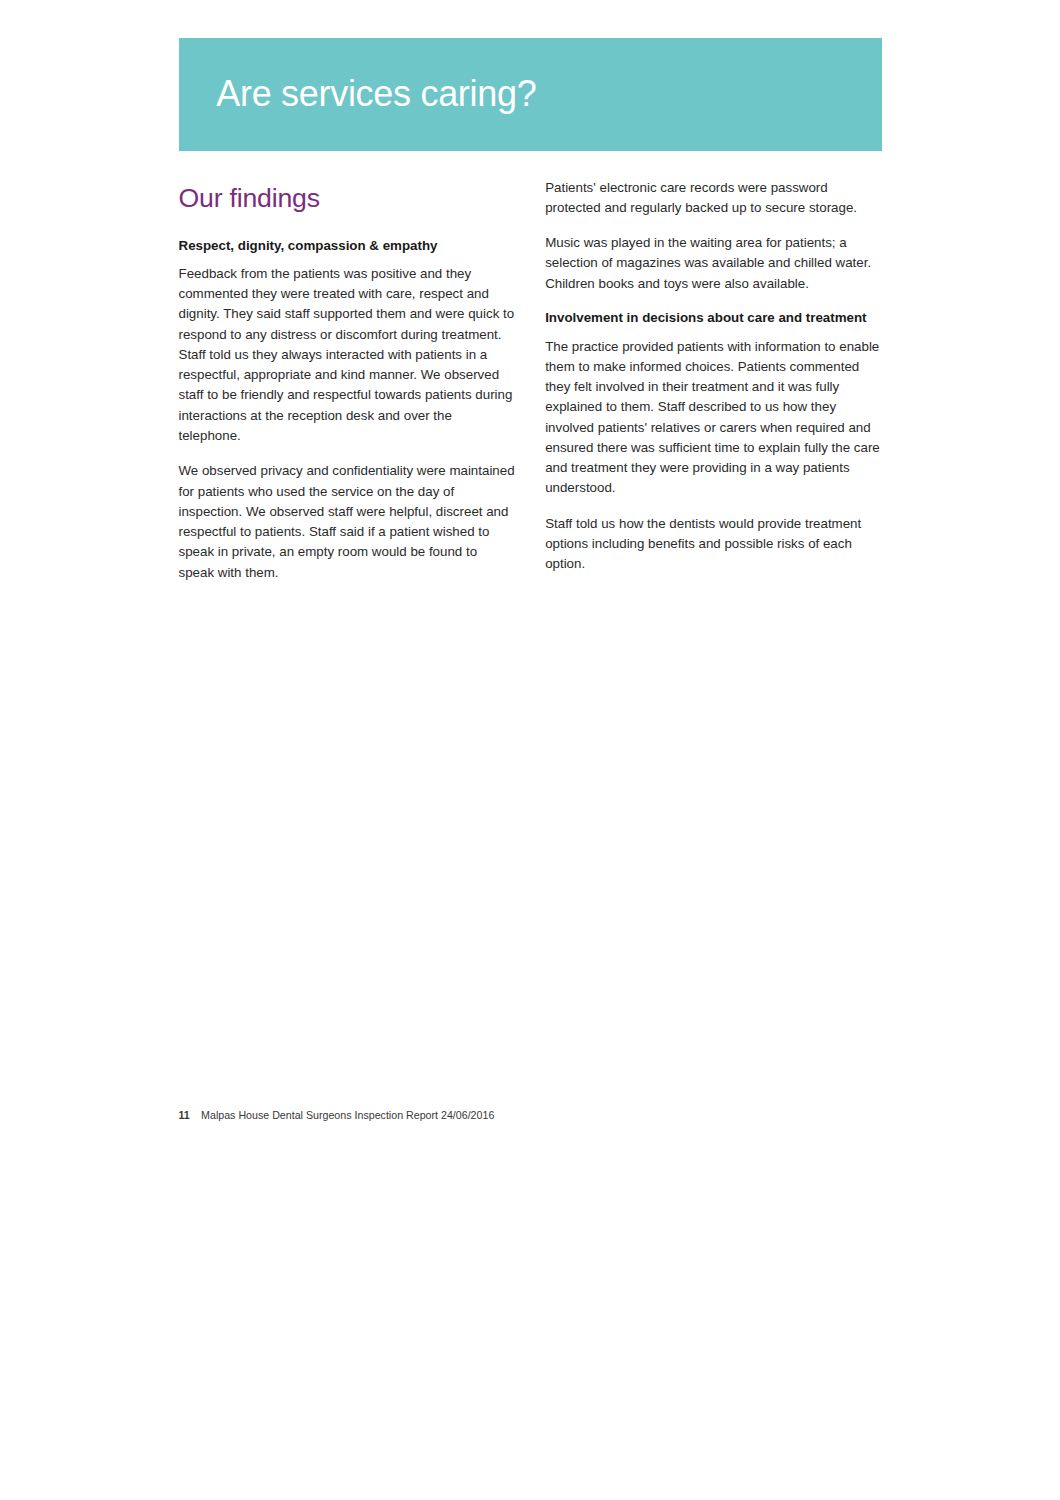Are services caring?
Our findings
Respect, dignity, compassion & empathy
Feedback from the patients was positive and they commented they were treated with care, respect and dignity. They said staff supported them and were quick to respond to any distress or discomfort during treatment. Staff told us they always interacted with patients in a respectful, appropriate and kind manner. We observed staff to be friendly and respectful towards patients during interactions at the reception desk and over the telephone.
We observed privacy and confidentiality were maintained for patients who used the service on the day of inspection. We observed staff were helpful, discreet and respectful to patients. Staff said if a patient wished to speak in private, an empty room would be found to speak with them.
Patients' electronic care records were password protected and regularly backed up to secure storage.
Music was played in the waiting area for patients; a selection of magazines was available and chilled water. Children books and toys were also available.
Involvement in decisions about care and treatment
The practice provided patients with information to enable them to make informed choices. Patients commented they felt involved in their treatment and it was fully explained to them. Staff described to us how they involved patients' relatives or carers when required and ensured there was sufficient time to explain fully the care and treatment they were providing in a way patients understood.
Staff told us how the dentists would provide treatment options including benefits and possible risks of each option.
11 Malpas House Dental Surgeons Inspection Report 24/06/2016